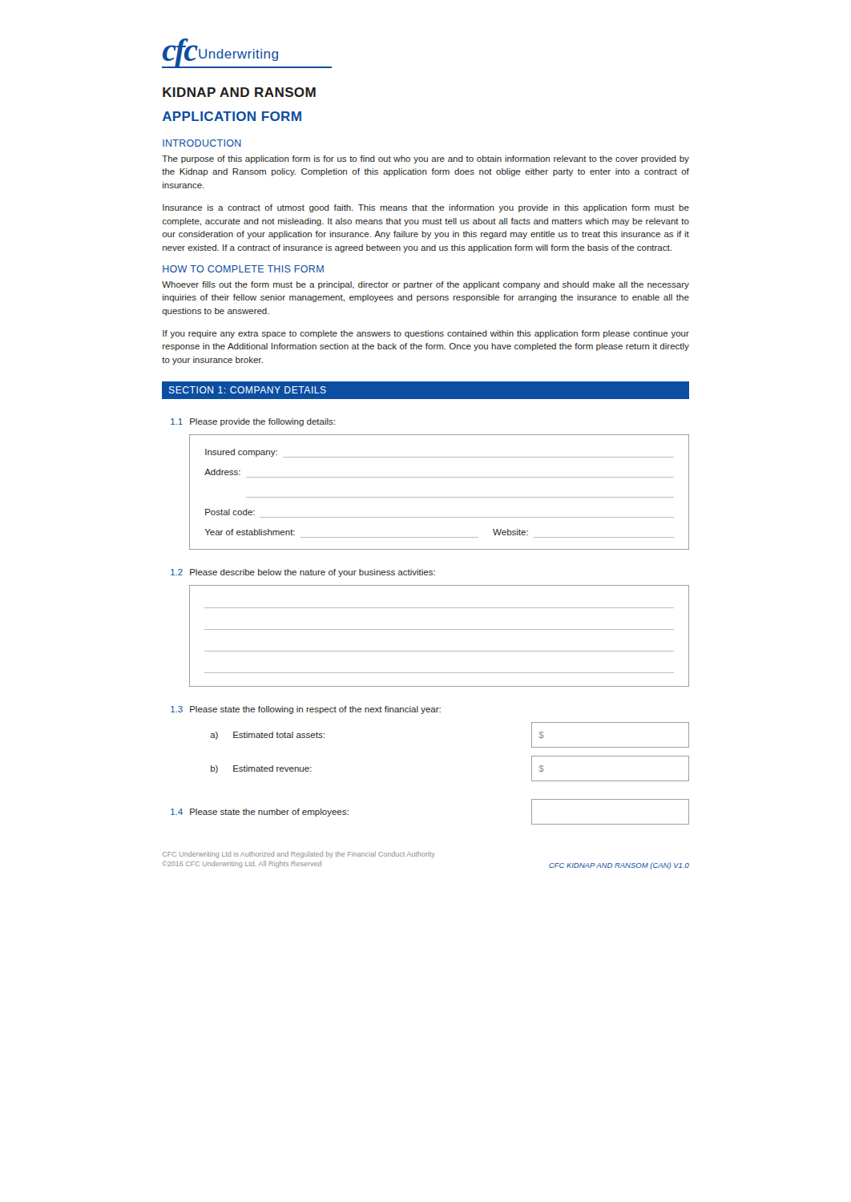cfc Underwriting
KIDNAP AND RANSOM
APPLICATION FORM
INTRODUCTION
The purpose of this application form is for us to find out who you are and to obtain information relevant to the cover provided by the Kidnap and Ransom policy. Completion of this application form does not oblige either party to enter into a contract of insurance.
Insurance is a contract of utmost good faith. This means that the information you provide in this application form must be complete, accurate and not misleading. It also means that you must tell us about all facts and matters which may be relevant to our consideration of your application for insurance. Any failure by you in this regard may entitle us to treat this insurance as if it never existed. If a contract of insurance is agreed between you and us this application form will form the basis of the contract.
HOW TO COMPLETE THIS FORM
Whoever fills out the form must be a principal, director or partner of the applicant company and should make all the necessary inquiries of their fellow senior management, employees and persons responsible for arranging the insurance to enable all the questions to be answered.
If you require any extra space to complete the answers to questions contained within this application form please continue your response in the Additional Information section at the back of the form. Once you have completed the form please return it directly to your insurance broker.
SECTION 1: COMPANY DETAILS
1.1
Please provide the following details:
Insured company:
Address:
Address:
Postal code:
Year of establishment:
Website:
1.2
Please describe below the nature of your business activities:
1.3
Please state the following in respect of the next financial year:
a) Estimated total assets:
$
b) Estimated revenue:
$
1.4
Please state the number of employees:
CFC Underwriting Ltd is Authorized and Regulated by the Financial Conduct Authority
©2016 CFC Underwriting Ltd, All Rights Reserved
CFC KIDNAP AND RANSOM (CAN) V1.0